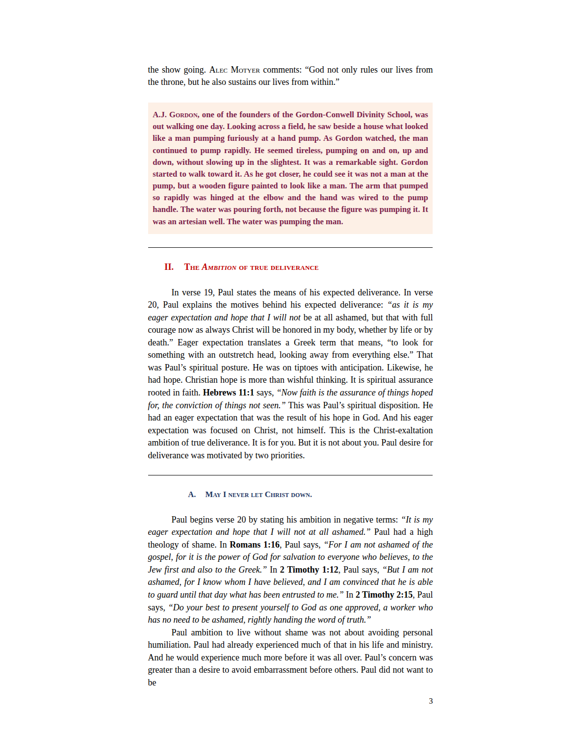the show going. Alec Motyer comments: “God not only rules our lives from the throne, but he also sustains our lives from within.”
A.J. Gordon, one of the founders of the Gordon-Conwell Divinity School, was out walking one day. Looking across a field, he saw beside a house what looked like a man pumping furiously at a hand pump. As Gordon watched, the man continued to pump rapidly. He seemed tireless, pumping on and on, up and down, without slowing up in the slightest. It was a remarkable sight. Gordon started to walk toward it. As he got closer, he could see it was not a man at the pump, but a wooden figure painted to look like a man. The arm that pumped so rapidly was hinged at the elbow and the hand was wired to the pump handle. The water was pouring forth, not because the figure was pumping it. It was an artesian well. The water was pumping the man.
II. The Ambition of true deliverance
In verse 19, Paul states the means of his expected deliverance. In verse 20, Paul explains the motives behind his expected deliverance: “as it is my eager expectation and hope that I will not be at all ashamed, but that with full courage now as always Christ will be honored in my body, whether by life or by death.” Eager expectation translates a Greek term that means, “to look for something with an outstretch head, looking away from everything else.” That was Paul’s spiritual posture. He was on tiptoes with anticipation. Likewise, he had hope. Christian hope is more than wishful thinking. It is spiritual assurance rooted in faith. Hebrews 11:1 says, “Now faith is the assurance of things hoped for, the conviction of things not seen.” This was Paul’s spiritual disposition. He had an eager expectation that was the result of his hope in God. And his eager expectation was focused on Christ, not himself. This is the Christ-exaltation ambition of true deliverance. It is for you. But it is not about you. Paul desire for deliverance was motivated by two priorities.
A. May I never let Christ down.
Paul begins verse 20 by stating his ambition in negative terms: “It is my eager expectation and hope that I will not at all ashamed.” Paul had a high theology of shame. In Romans 1:16, Paul says, “For I am not ashamed of the gospel, for it is the power of God for salvation to everyone who believes, to the Jew first and also to the Greek.” In 2 Timothy 1:12, Paul says, “But I am not ashamed, for I know whom I have believed, and I am convinced that he is able to guard until that day what has been entrusted to me.” In 2 Timothy 2:15, Paul says, “Do your best to present yourself to God as one approved, a worker who has no need to be ashamed, rightly handing the word of truth.”
Paul ambition to live without shame was not about avoiding personal humiliation. Paul had already experienced much of that in his life and ministry. And he would experience much more before it was all over. Paul’s concern was greater than a desire to avoid embarrassment before others. Paul did not want to be
3